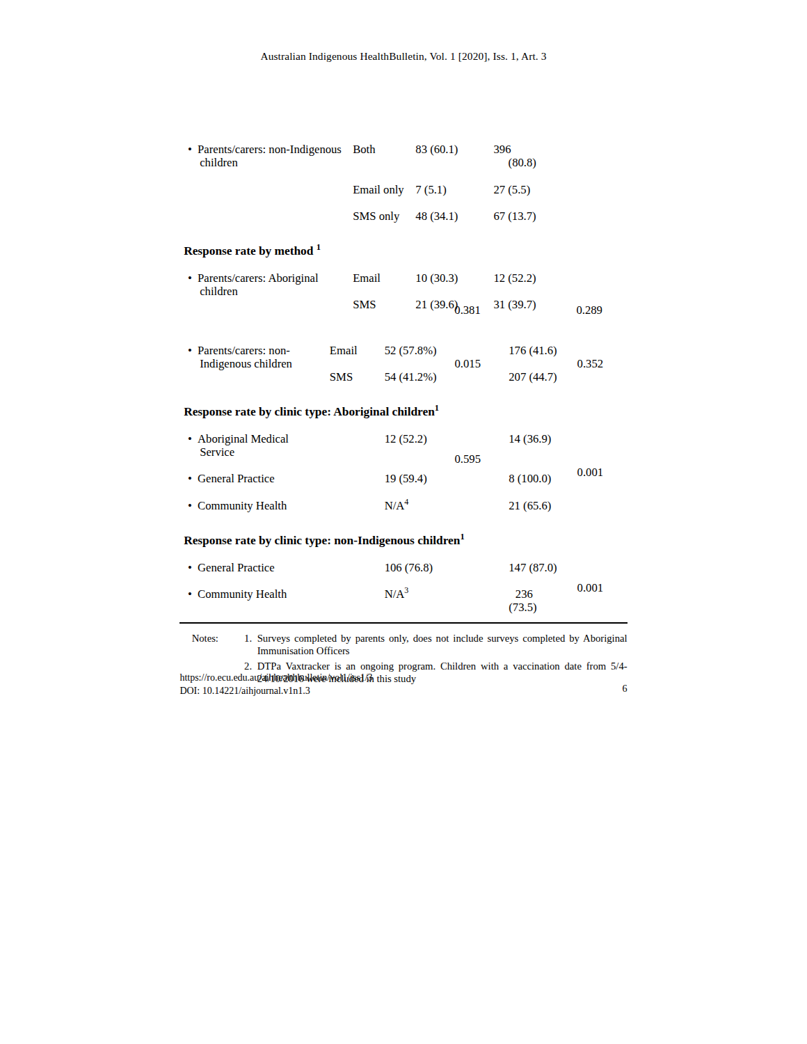Australian Indigenous HealthBulletin, Vol. 1 [2020], Iss. 1, Art. 3
| Parents/carers: non-Indigenous children | Both | 83 (60.1) | 396 (80.8) | |
| Email only | 7 (5.1) | 27 (5.5) | |
| SMS only | 48 (34.1) | 67 (13.7) | |
| Response rate by method 1 |
| Parents/carers: Aboriginal children | Email | 10 (30.3) | 12 (52.2) | |
| SMS | 21 (39.6) | 31 (39.7) |
| Parents/carers: Aboriginal children | Email | 10 (30.3) | 0.381 | 12 (52.2) | 0.289 |
| Parents/carers: non-Indigenous children | Email | 52 (57.8%) | 0.015 | 176 (41.6) | 0.352 |
| SMS | 54 (41.2%) | 207 (44.7) |
| Response rate by clinic type: Aboriginal children 1 |
| Aboriginal Medical Service | | 12 (52.2) | 0.595 | 14 (36.9) | 0.001 |
| General Practice | | 19 (59.4) | 8 (100.0) |
| Community Health | | N/A 4 | | 21 (65.6) |
| Response rate by clinic type: non-Indigenous children 1 |
| General Practice | | 106 (76.8) | | 147 (87.0) | 0.001 |
| Community Health | | N/A 3 | | 236 (73.5) |
| Notes: | 1. | Surveys completed by parents only, does not include surveys completed by Aboriginal Immunisation Officers |
| | 2. | DTPa Vaxtracker is an ongoing program. Children with a vaccination date from 5/4-24/10/2016 were included in this study |
https://ro.ecu.edu.au/aihhealthbulletin/vol1/iss1/3
DOI: 10.14221/aihjournal.v1n1.3
6